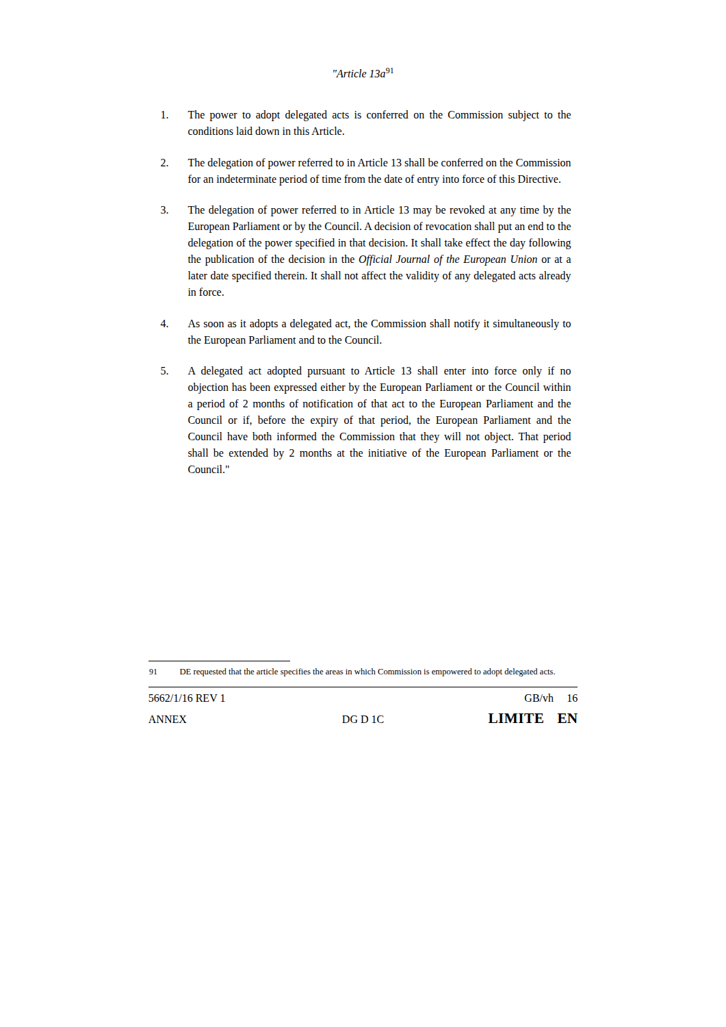"Article 13a91
1. The power to adopt delegated acts is conferred on the Commission subject to the conditions laid down in this Article.
2. The delegation of power referred to in Article 13 shall be conferred on the Commission for an indeterminate period of time from the date of entry into force of this Directive.
3. The delegation of power referred to in Article 13 may be revoked at any time by the European Parliament or by the Council. A decision of revocation shall put an end to the delegation of the power specified in that decision. It shall take effect the day following the publication of the decision in the Official Journal of the European Union or at a later date specified therein. It shall not affect the validity of any delegated acts already in force.
4. As soon as it adopts a delegated act, the Commission shall notify it simultaneously to the European Parliament and to the Council.
5. A delegated act adopted pursuant to Article 13 shall enter into force only if no objection has been expressed either by the European Parliament or the Council within a period of 2 months of notification of that act to the European Parliament and the Council or if, before the expiry of that period, the European Parliament and the Council have both informed the Commission that they will not object. That period shall be extended by 2 months at the initiative of the European Parliament or the Council."
91 DE requested that the article specifies the areas in which Commission is empowered to adopt delegated acts.
5662/1/16 REV 1
GB/vh 16
ANNEX
DG D 1C
LIMITE EN